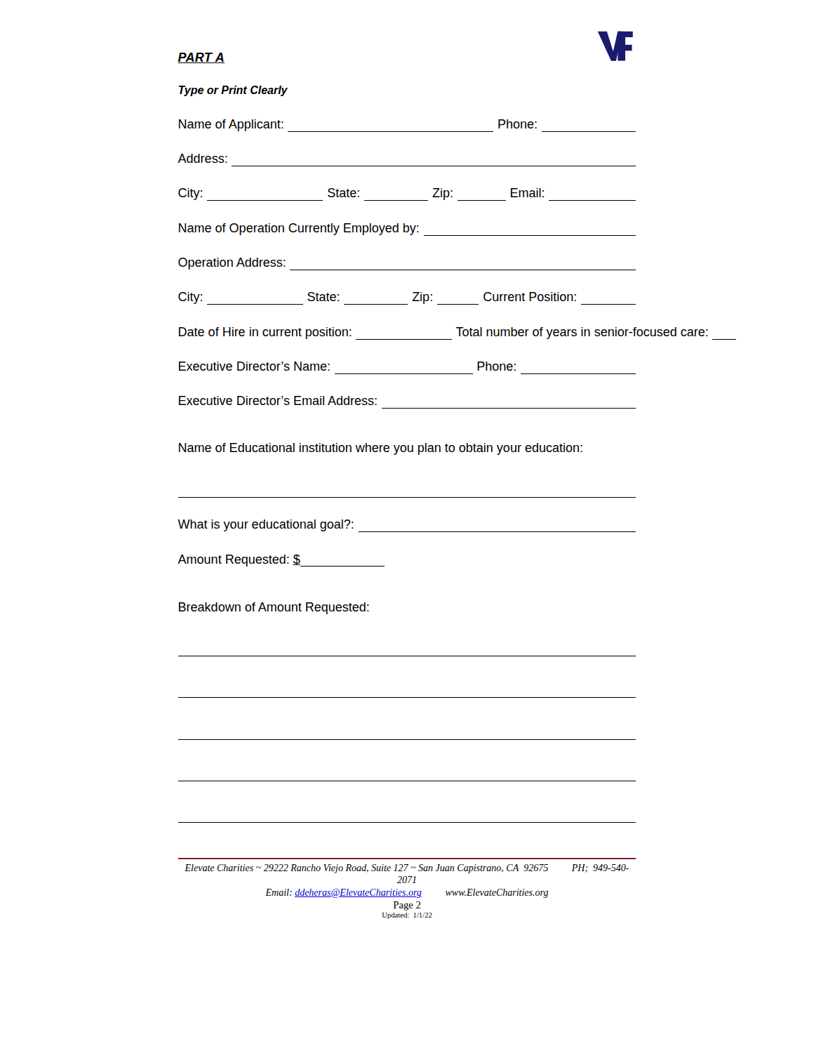PART A
Type or Print Clearly
Name of Applicant: Phone:
Address:
City: State: Zip: Email:
Name of Operation Currently Employed by:
Operation Address:
City: State: Zip: Current Position:
Date of Hire in current position: Total number of years in senior-focused care:
Executive Director’s Name: Phone:
Executive Director’s Email Address:
Name of Educational institution where you plan to obtain your education:
What is your educational goal?:
Amount Requested: $
Breakdown of Amount Requested:
Elevate Charities ~ 29222 Rancho Viejo Road, Suite 127 ~ San Juan Capistrano, CA 92675 PH; 949-540-2071
Email: ddeheras@ElevateCharities.org www.ElevateCharities.org
Page 2
Updated: 1/1/22